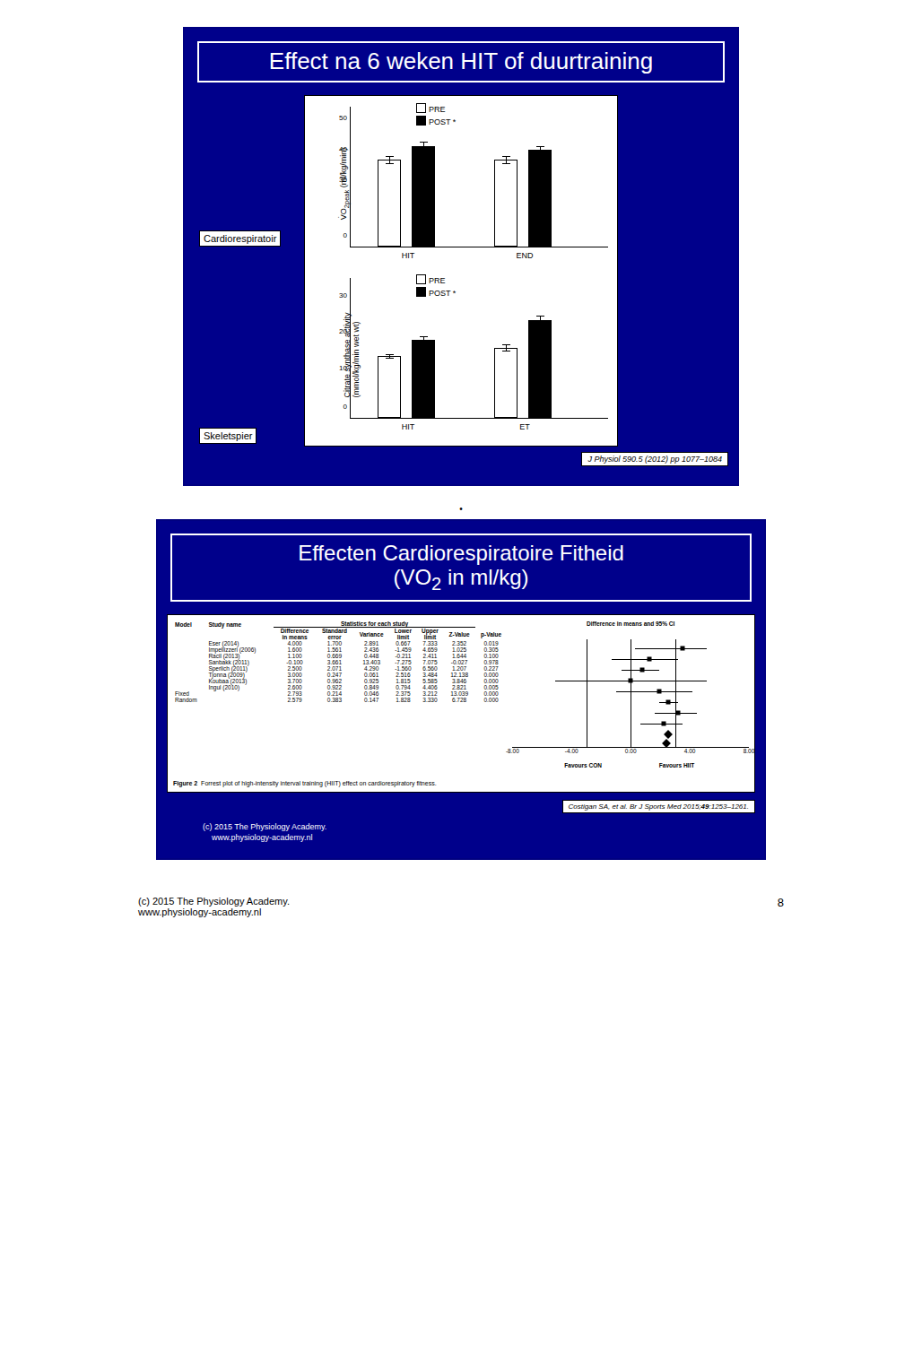Effect na 6 weken HIT of duurtraining
Cardiorespiratoir
Skeletspier
PRE
POST *
V̇O2peak (ml/kg/min)
50 40 30 0
HIT END
PRE
POST *
Citrate synthase activity
(mmol/kg/min wet wt)
30 20 10 0
HIT ET
J Physiol 590.5 (2012) pp 1077–1084
•
Effecten Cardiorespiratoire Fitheid
(VO2 in ml/kg)
| Model | Study name | Statistics for each study |
| --- | --- | --- |
| | | Difference in means | Standard error | Variance | Lower limit | Upper limit | Z-Value | p-Value |
| | Eser (2014) | 4.000 | 1.700 | 2.891 | 0.667 | 7.333 | 2.352 | 0.019 |
| | Impellizzeri (2006) | 1.600 | 1.561 | 2.436 | -1.459 | 4.659 | 1.025 | 0.305 |
| | Racil (2013) | 1.100 | 0.669 | 0.448 | -0.211 | 2.411 | 1.644 | 0.100 |
| | Sanbakk (2011) | -0.100 | 3.661 | 13.403 | -7.275 | 7.075 | -0.027 | 0.978 |
| | Sperlich (2011) | 2.500 | 2.071 | 4.290 | -1.560 | 6.560 | 1.207 | 0.227 |
| | Tjonna (2009) | 3.000 | 0.247 | 0.061 | 2.516 | 3.484 | 12.138 | 0.000 |
| | Koubaa (2013) | 3.700 | 0.962 | 0.925 | 1.815 | 5.585 | 3.846 | 0.000 |
| | Ingul (2010) | 2.600 | 0.922 | 0.849 | 0.794 | 4.406 | 2.821 | 0.005 |
| Fixed | | 2.793 | 0.214 | 0.046 | 2.375 | 3.212 | 13.039 | 0.000 |
| Random | | 2.579 | 0.383 | 0.147 | 1.828 | 3.330 | 6.728 | 0.000 |
Difference in means and 95% CI
-8.00 -4.00 0.00 4.00 8.00
Favours CON Favours HIIT
Figure 2 Forrest plot of high-intensity interval training (HIIT) effect on cardiorespiratory fitness.
Costigan SA, et al. Br J Sports Med 2015;49:1253–1261.
(c) 2015 The Physiology Academy.
www.physiology-academy.nl
8 (c) 2015 The Physiology Academy.
www.physiology-academy.nl